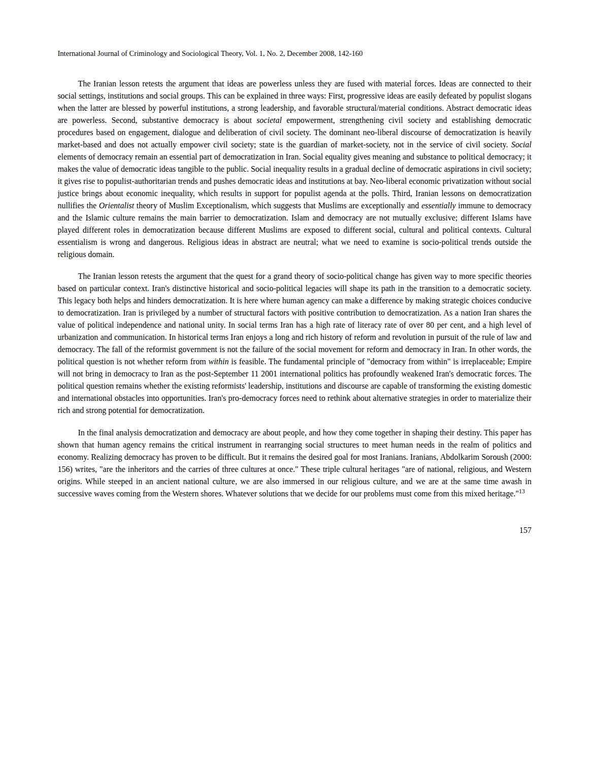International Journal of Criminology and Sociological Theory, Vol. 1, No. 2, December 2008, 142-160
The Iranian lesson retests the argument that ideas are powerless unless they are fused with material forces. Ideas are connected to their social settings, institutions and social groups. This can be explained in three ways: First, progressive ideas are easily defeated by populist slogans when the latter are blessed by powerful institutions, a strong leadership, and favorable structural/material conditions. Abstract democratic ideas are powerless. Second, substantive democracy is about societal empowerment, strengthening civil society and establishing democratic procedures based on engagement, dialogue and deliberation of civil society. The dominant neo-liberal discourse of democratization is heavily market-based and does not actually empower civil society; state is the guardian of market-society, not in the service of civil society. Social elements of democracy remain an essential part of democratization in Iran. Social equality gives meaning and substance to political democracy; it makes the value of democratic ideas tangible to the public. Social inequality results in a gradual decline of democratic aspirations in civil society; it gives rise to populist-authoritarian trends and pushes democratic ideas and institutions at bay. Neo-liberal economic privatization without social justice brings about economic inequality, which results in support for populist agenda at the polls. Third, Iranian lessons on democratization nullifies the Orientalist theory of Muslim Exceptionalism, which suggests that Muslims are exceptionally and essentially immune to democracy and the Islamic culture remains the main barrier to democratization. Islam and democracy are not mutually exclusive; different Islams have played different roles in democratization because different Muslims are exposed to different social, cultural and political contexts. Cultural essentialism is wrong and dangerous. Religious ideas in abstract are neutral; what we need to examine is socio-political trends outside the religious domain.
The Iranian lesson retests the argument that the quest for a grand theory of socio-political change has given way to more specific theories based on particular context. Iran's distinctive historical and socio-political legacies will shape its path in the transition to a democratic society. This legacy both helps and hinders democratization. It is here where human agency can make a difference by making strategic choices conducive to democratization. Iran is privileged by a number of structural factors with positive contribution to democratization. As a nation Iran shares the value of political independence and national unity. In social terms Iran has a high rate of literacy rate of over 80 per cent, and a high level of urbanization and communication. In historical terms Iran enjoys a long and rich history of reform and revolution in pursuit of the rule of law and democracy. The fall of the reformist government is not the failure of the social movement for reform and democracy in Iran. In other words, the political question is not whether reform from within is feasible. The fundamental principle of "democracy from within" is irreplaceable; Empire will not bring in democracy to Iran as the post-September 11 2001 international politics has profoundly weakened Iran's democratic forces. The political question remains whether the existing reformists' leadership, institutions and discourse are capable of transforming the existing domestic and international obstacles into opportunities. Iran's pro-democracy forces need to rethink about alternative strategies in order to materialize their rich and strong potential for democratization.
In the final analysis democratization and democracy are about people, and how they come together in shaping their destiny. This paper has shown that human agency remains the critical instrument in rearranging social structures to meet human needs in the realm of politics and economy. Realizing democracy has proven to be difficult. But it remains the desired goal for most Iranians. Iranians, Abdolkarim Soroush (2000: 156) writes, "are the inheritors and the carries of three cultures at once." These triple cultural heritages "are of national, religious, and Western origins. While steeped in an ancient national culture, we are also immersed in our religious culture, and we are at the same time awash in successive waves coming from the Western shores. Whatever solutions that we decide for our problems must come from this mixed heritage."13
157